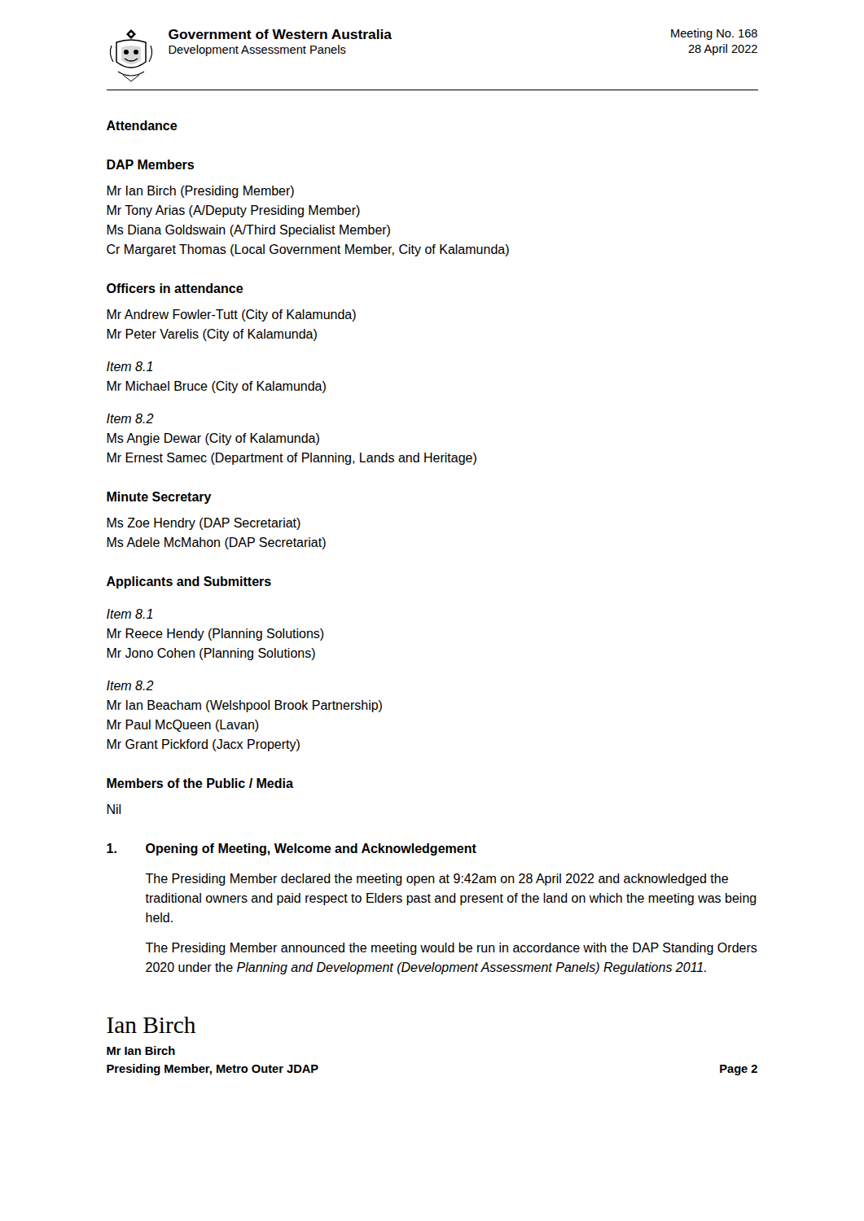Government of Western Australia
Development Assessment Panels
Meeting No. 168
28 April 2022
Attendance
DAP Members
Mr Ian Birch (Presiding Member)
Mr Tony Arias (A/Deputy Presiding Member)
Ms Diana Goldswain (A/Third Specialist Member)
Cr Margaret Thomas (Local Government Member, City of Kalamunda)
Officers in attendance
Mr Andrew Fowler-Tutt (City of Kalamunda)
Mr Peter Varelis (City of Kalamunda)
Item 8.1
Mr Michael Bruce (City of Kalamunda)
Item 8.2
Ms Angie Dewar (City of Kalamunda)
Mr Ernest Samec (Department of Planning, Lands and Heritage)
Minute Secretary
Ms Zoe Hendry (DAP Secretariat)
Ms Adele McMahon (DAP Secretariat)
Applicants and Submitters
Item 8.1
Mr Reece Hendy (Planning Solutions)
Mr Jono Cohen (Planning Solutions)
Item 8.2
Mr Ian Beacham (Welshpool Brook Partnership)
Mr Paul McQueen (Lavan)
Mr Grant Pickford (Jacx Property)
Members of the Public / Media
Nil
1. Opening of Meeting, Welcome and Acknowledgement
The Presiding Member declared the meeting open at 9:42am on 28 April 2022 and acknowledged the traditional owners and paid respect to Elders past and present of the land on which the meeting was being held.
The Presiding Member announced the meeting would be run in accordance with the DAP Standing Orders 2020 under the Planning and Development (Development Assessment Panels) Regulations 2011.
Ian Birch
Mr Ian Birch
Presiding Member, Metro Outer JDAP
Page 2